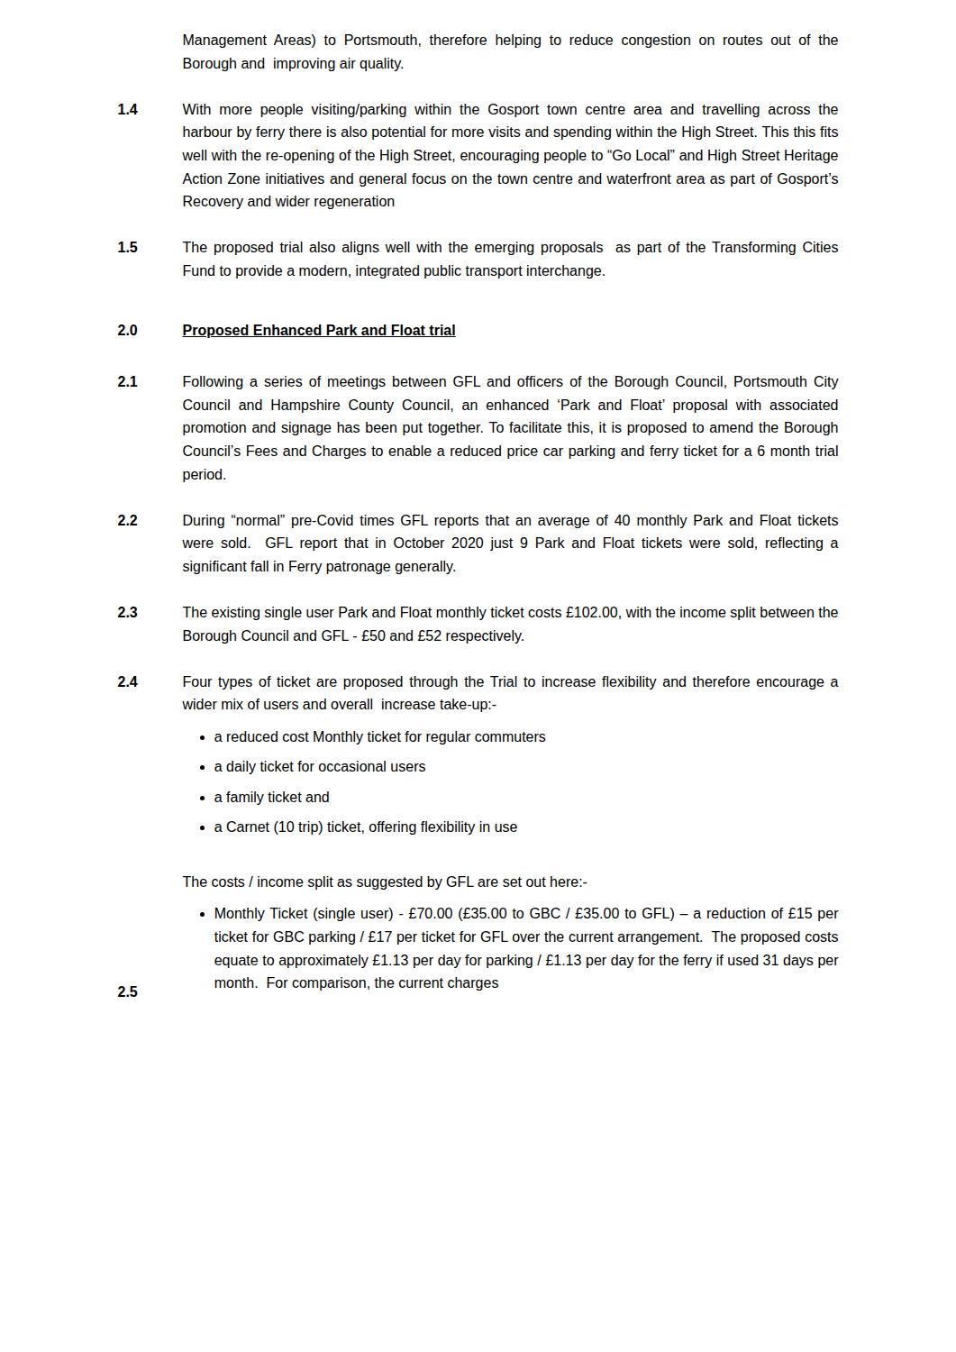Management Areas) to Portsmouth, therefore helping to reduce congestion on routes out of the Borough and improving air quality.
1.4
With more people visiting/parking within the Gosport town centre area and travelling across the harbour by ferry there is also potential for more visits and spending within the High Street. This this fits well with the re-opening of the High Street, encouraging people to “Go Local” and High Street Heritage Action Zone initiatives and general focus on the town centre and waterfront area as part of Gosport’s Recovery and wider regeneration
1.5
The proposed trial also aligns well with the emerging proposals as part of the Transforming Cities Fund to provide a modern, integrated public transport interchange.
2.0
Proposed Enhanced Park and Float trial
2.1
Following a series of meetings between GFL and officers of the Borough Council, Portsmouth City Council and Hampshire County Council, an enhanced ‘Park and Float’ proposal with associated promotion and signage has been put together. To facilitate this, it is proposed to amend the Borough Council’s Fees and Charges to enable a reduced price car parking and ferry ticket for a 6 month trial period.
2.2
During “normal” pre-Covid times GFL reports that an average of 40 monthly Park and Float tickets were sold. GFL report that in October 2020 just 9 Park and Float tickets were sold, reflecting a significant fall in Ferry patronage generally.
2.3
The existing single user Park and Float monthly ticket costs £102.00, with the income split between the Borough Council and GFL - £50 and £52 respectively.
2.4
Four types of ticket are proposed through the Trial to increase flexibility and therefore encourage a wider mix of users and overall increase take-up:-
a reduced cost Monthly ticket for regular commuters
a daily ticket for occasional users
a family ticket and
a Carnet (10 trip) ticket, offering flexibility in use
2.5
The costs / income split as suggested by GFL are set out here:-
Monthly Ticket (single user) - £70.00 (£35.00 to GBC / £35.00 to GFL) – a reduction of £15 per ticket for GBC parking / £17 per ticket for GFL over the current arrangement. The proposed costs equate to approximately £1.13 per day for parking / £1.13 per day for the ferry if used 31 days per month. For comparison, the current charges